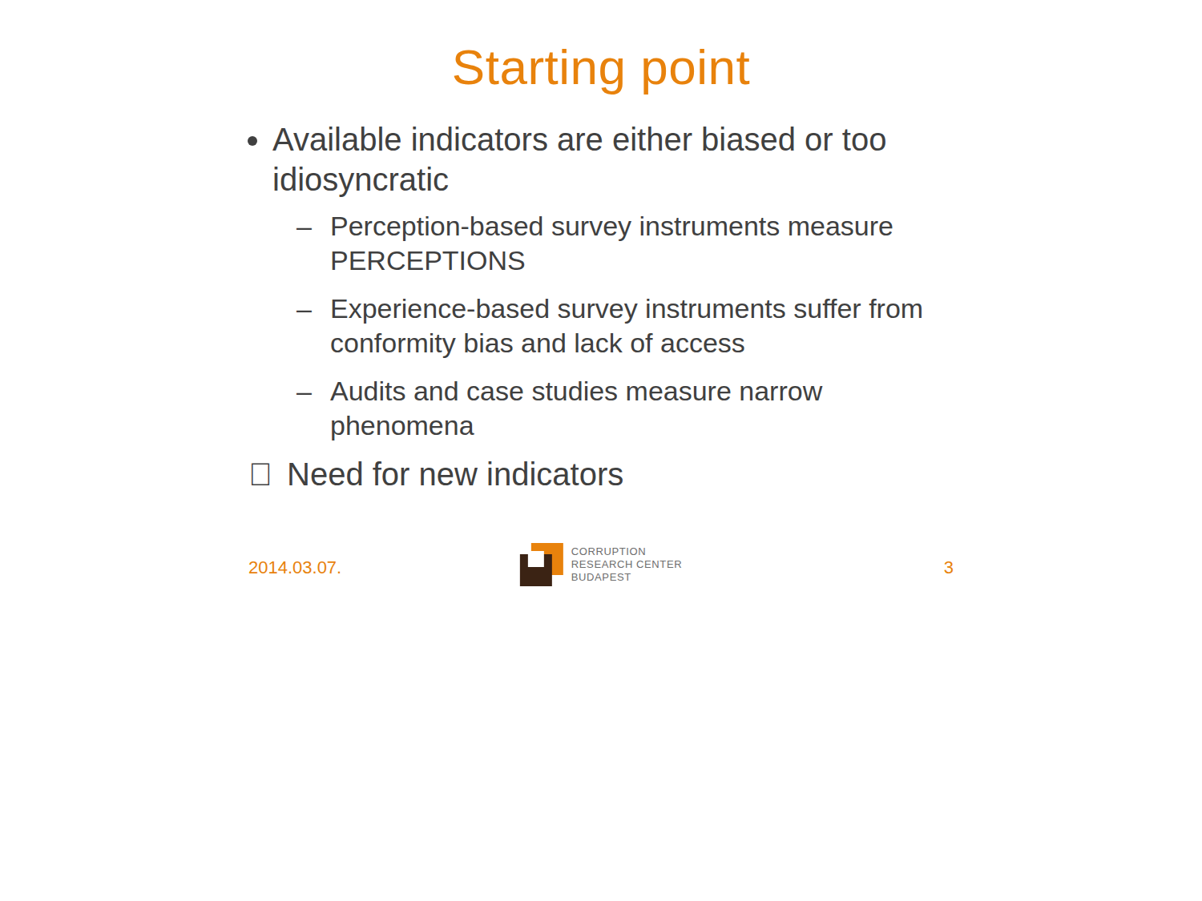Starting point
Available indicators are either biased or too idiosyncratic
Perception-based survey instruments measure PERCEPTIONS
Experience-based survey instruments suffer from conformity bias and lack of access
Audits and case studies measure narrow phenomena
Need for new indicators
2014.03.07.
Corruption
Research Center
Budapest
3